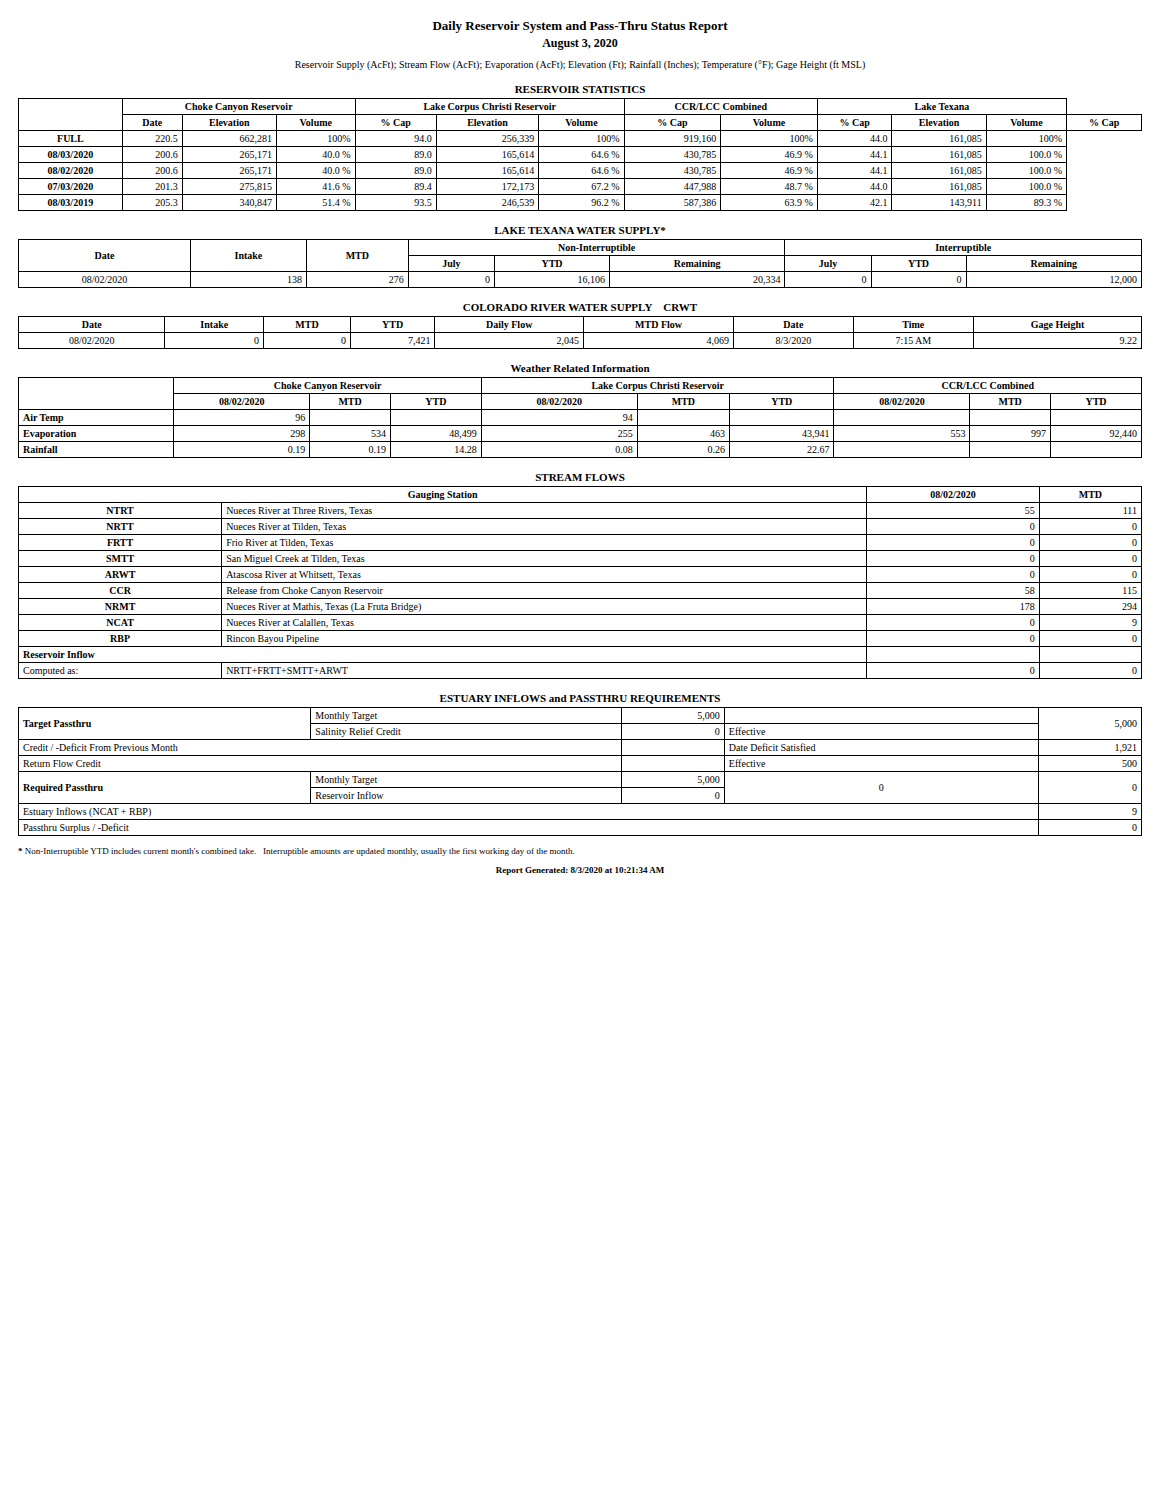Daily Reservoir System and Pass-Thru Status Report
August 3, 2020
Reservoir Supply (AcFt); Stream Flow (AcFt); Evaporation (AcFt); Elevation (Ft); Rainfall (Inches); Temperature (°F); Gage Height (ft MSL)
RESERVOIR STATISTICS
| | Choke Canyon Reservoir | Lake Corpus Christi Reservoir | CCR/LCC Combined | Lake Texana |
| --- | --- | --- | --- | --- |
| Date | Elevation | Volume | % Cap | Elevation | Volume | % Cap | Volume | % Cap | Elevation | Volume | % Cap |
| FULL | 220.5 | 662,281 | 100% | 94.0 | 256,339 | 100% | 919,160 | 100% | 44.0 | 161,085 | 100% |
| 08/03/2020 | 200.6 | 265,171 | 40.0 % | 89.0 | 165,614 | 64.6 % | 430,785 | 46.9 % | 44.1 | 161,085 | 100.0 % |
| 08/02/2020 | 200.6 | 265,171 | 40.0 % | 89.0 | 165,614 | 64.6 % | 430,785 | 46.9 % | 44.1 | 161,085 | 100.0 % |
| 07/03/2020 | 201.3 | 275,815 | 41.6 % | 89.4 | 172,173 | 67.2 % | 447,988 | 48.7 % | 44.0 | 161,085 | 100.0 % |
| 08/03/2019 | 205.3 | 340,847 | 51.4 % | 93.5 | 246,539 | 96.2 % | 587,386 | 63.9 % | 42.1 | 143,911 | 89.3 % |
LAKE TEXANA WATER SUPPLY*
| Date | Intake | MTD | Non-Interruptible | Interruptible |
| --- | --- | --- | --- | --- |
| July | YTD | Remaining | July | YTD | Remaining |
| 08/02/2020 | 138 | 276 | 0 | 16,106 | 20,334 | 0 | 0 | 12,000 |
COLORADO RIVER WATER SUPPLY CRWT
| Date | Intake | MTD | YTD | Daily Flow | MTD Flow | Date | Time | Gage Height |
| --- | --- | --- | --- | --- | --- | --- | --- | --- |
| 08/02/2020 | 0 | 0 | 7,421 | 2,045 | 4,069 | 8/3/2020 | 7:15 AM | 9.22 |
Weather Related Information
| | Choke Canyon Reservoir | Lake Corpus Christi Reservoir | CCR/LCC Combined |
| --- | --- | --- | --- |
| 08/02/2020 | MTD | YTD | 08/02/2020 | MTD | YTD | 08/02/2020 | MTD | YTD |
| Air Temp | 96 | | | 94 | | | | | |
| Evaporation | 298 | 534 | 48,499 | 255 | 463 | 43,941 | 553 | 997 | 92,440 |
| Rainfall | 0.19 | 0.19 | 14.28 | 0.08 | 0.26 | 22.67 | | | |
STREAM FLOWS
| Gauging Station | 08/02/2020 | MTD |
| --- | --- | --- |
| NTRT | Nueces River at Three Rivers, Texas | 55 | 111 |
| NRTT | Nueces River at Tilden, Texas | 0 | 0 |
| FRTT | Frio River at Tilden, Texas | 0 | 0 |
| SMTT | San Miguel Creek at Tilden, Texas | 0 | 0 |
| ARWT | Atascosa River at Whitsett, Texas | 0 | 0 |
| CCR | Release from Choke Canyon Reservoir | 58 | 115 |
| NRMT | Nueces River at Mathis, Texas (La Fruta Bridge) | 178 | 294 |
| NCAT | Nueces River at Calallen, Texas | 0 | 9 |
| RBP | Rincon Bayou Pipeline | 0 | 0 |
| Reservoir Inflow | | |
| Computed as: | NRTT+FRTT+SMTT+ARWT | 0 | 0 |
ESTUARY INFLOWS and PASSTHRU REQUIREMENTS
| Target Passthru | Monthly Target | 5,000 | | 5,000 |
| Salinity Relief Credit | 0 | Effective |
| Credit / -Deficit From Previous Month | | Date Deficit Satisfied | 1,921 |
| Return Flow Credit | | Effective | 500 |
| Required Passthru | Monthly Target | 5,000 | 0 | 0 |
| Reservoir Inflow | 0 |
| Estuary Inflows (NCAT + RBP) | 9 |
| Passthru Surplus / -Deficit | 0 |
* Non-Interruptible YTD includes current month's combined take. Interruptible amounts are updated monthly, usually the first working day of the month.
Report Generated: 8/3/2020 at 10:21:34 AM